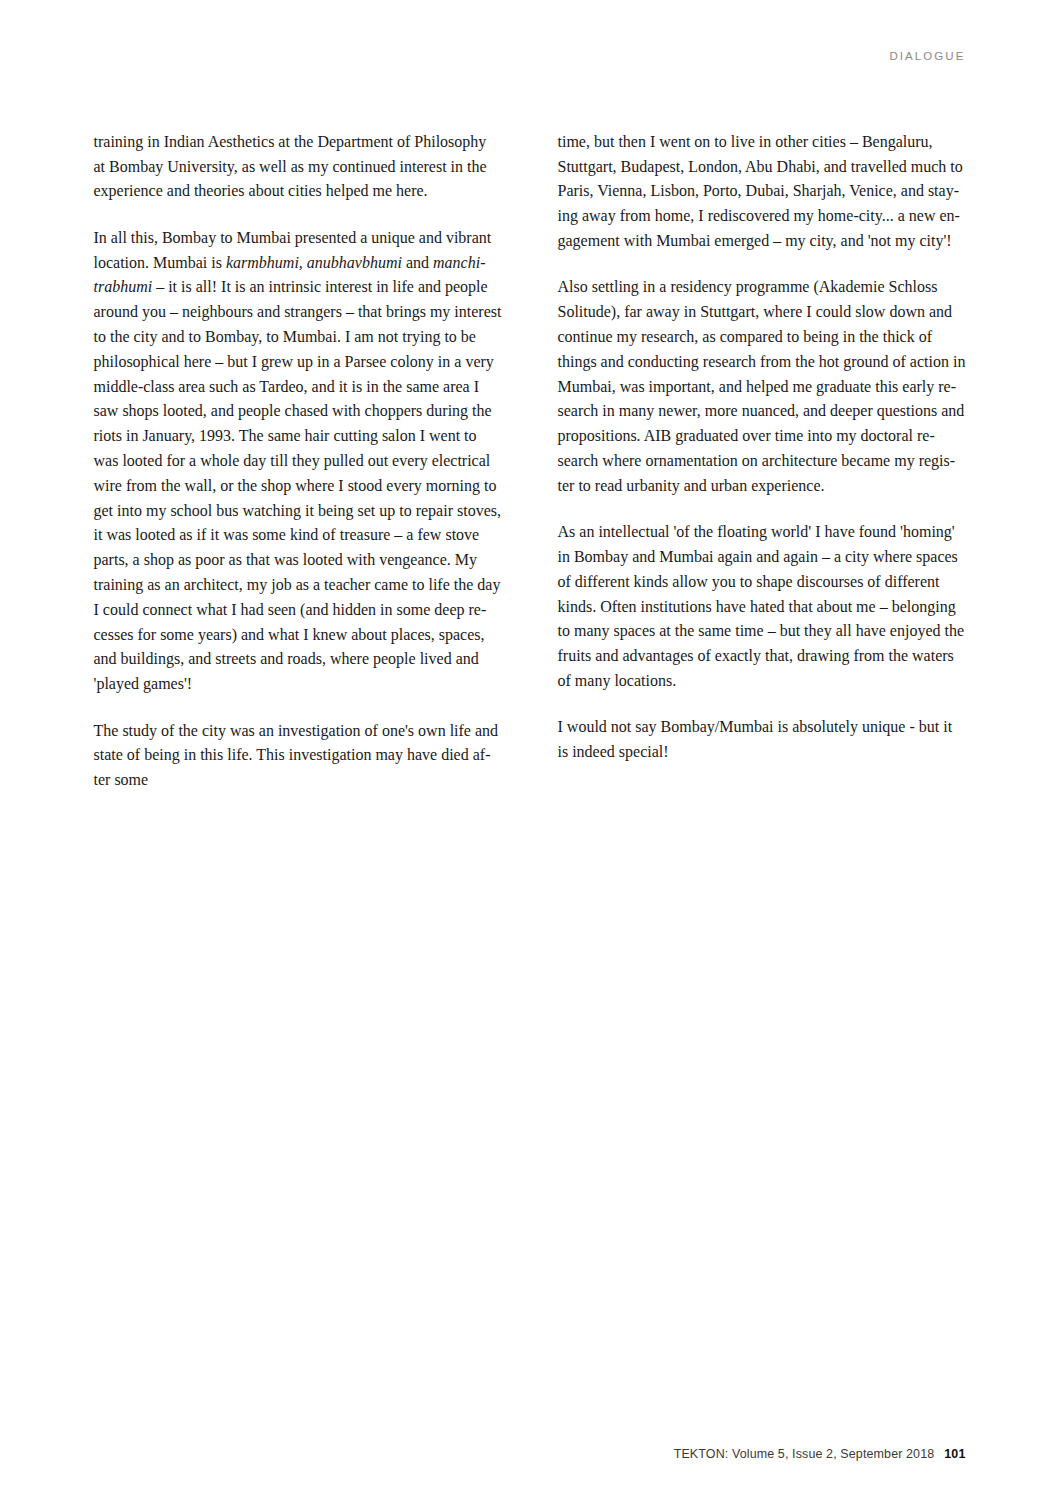Dialogue
training in Indian Aesthetics at the Department of Philosophy at Bombay University, as well as my continued interest in the experience and theories about cities helped me here.
In all this, Bombay to Mumbai presented a unique and vibrant location. Mumbai is karmbhumi, anubhavbhumi and manchitrabhumi – it is all! It is an intrinsic interest in life and people around you – neighbours and strangers – that brings my interest to the city and to Bombay, to Mumbai. I am not trying to be philosophical here – but I grew up in a Parsee colony in a very middle-class area such as Tardeo, and it is in the same area I saw shops looted, and people chased with choppers during the riots in January, 1993. The same hair cutting salon I went to was looted for a whole day till they pulled out every electrical wire from the wall, or the shop where I stood every morning to get into my school bus watching it being set up to repair stoves, it was looted as if it was some kind of treasure – a few stove parts, a shop as poor as that was looted with vengeance. My training as an architect, my job as a teacher came to life the day I could connect what I had seen (and hidden in some deep recesses for some years) and what I knew about places, spaces, and buildings, and streets and roads, where people lived and 'played games'!
The study of the city was an investigation of one's own life and state of being in this life. This investigation may have died after some
time, but then I went on to live in other cities – Bengaluru, Stuttgart, Budapest, London, Abu Dhabi, and travelled much to Paris, Vienna, Lisbon, Porto, Dubai, Sharjah, Venice, and staying away from home, I rediscovered my home-city... a new engagement with Mumbai emerged – my city, and 'not my city'!
Also settling in a residency programme (Akademie Schloss Solitude), far away in Stuttgart, where I could slow down and continue my research, as compared to being in the thick of things and conducting research from the hot ground of action in Mumbai, was important, and helped me graduate this early research in many newer, more nuanced, and deeper questions and propositions. AIB graduated over time into my doctoral research where ornamentation on architecture became my register to read urbanity and urban experience.
As an intellectual 'of the floating world' I have found 'homing' in Bombay and Mumbai again and again – a city where spaces of different kinds allow you to shape discourses of different kinds. Often institutions have hated that about me – belonging to many spaces at the same time – but they all have enjoyed the fruits and advantages of exactly that, drawing from the waters of many locations.
I would not say Bombay/Mumbai is absolutely unique - but it is indeed special!
TEKTON: Volume 5, Issue 2, September 2018101